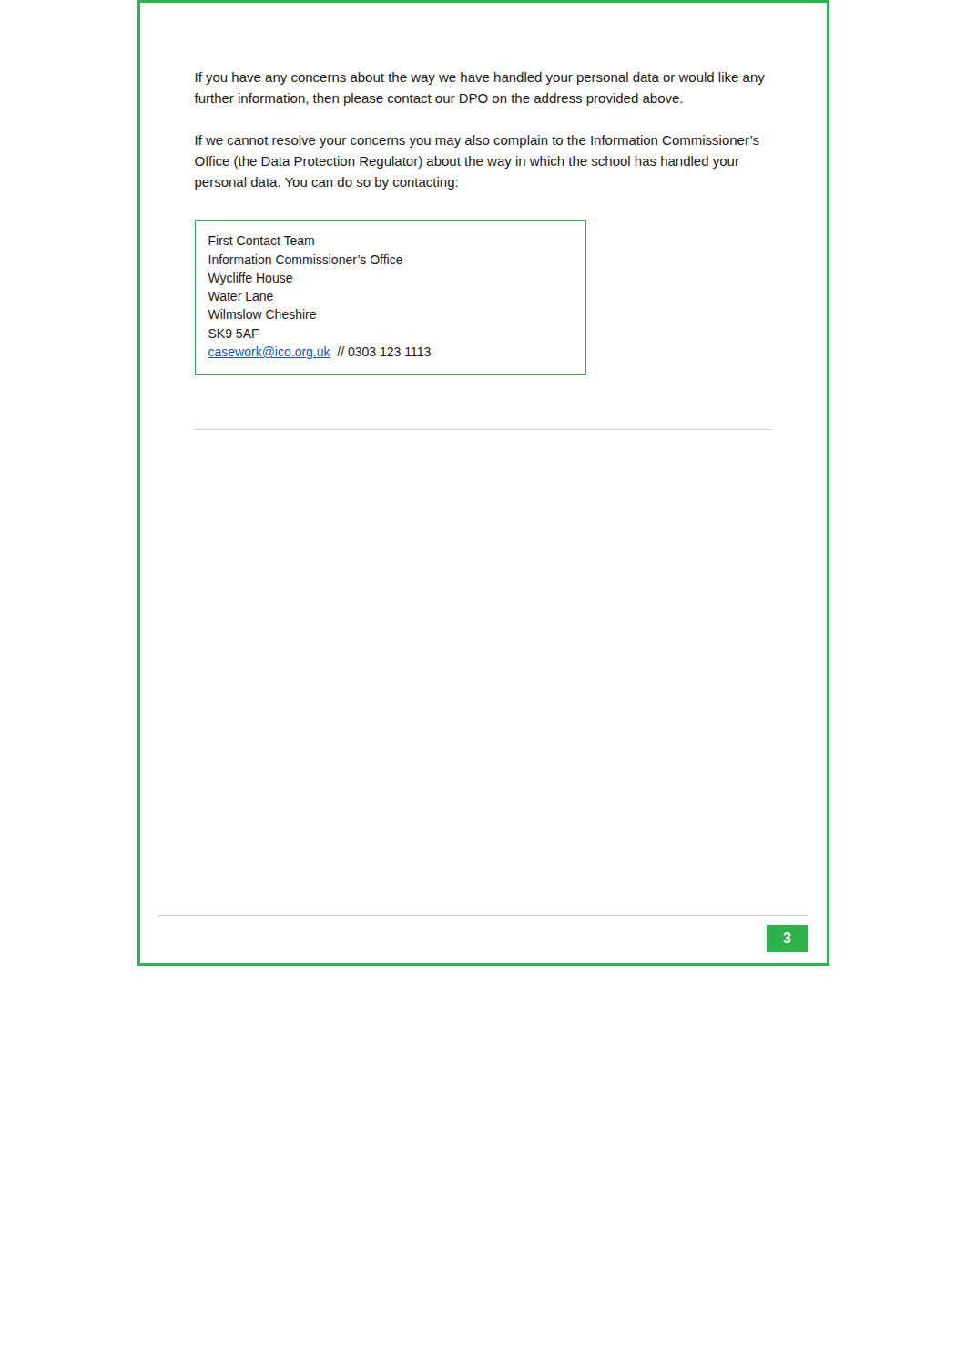If you have any concerns about the way we have handled your personal data or would like any further information, then please contact our DPO on the address provided above.
If we cannot resolve your concerns you may also complain to the Information Commissioner’s Office (the Data Protection Regulator) about the way in which the school has handled your personal data. You can do so by contacting:
First Contact Team
Information Commissioner’s Office
Wycliffe House
Water Lane
Wilmslow Cheshire
SK9 5AF
casework@ico.org.uk // 0303 123 1113
3